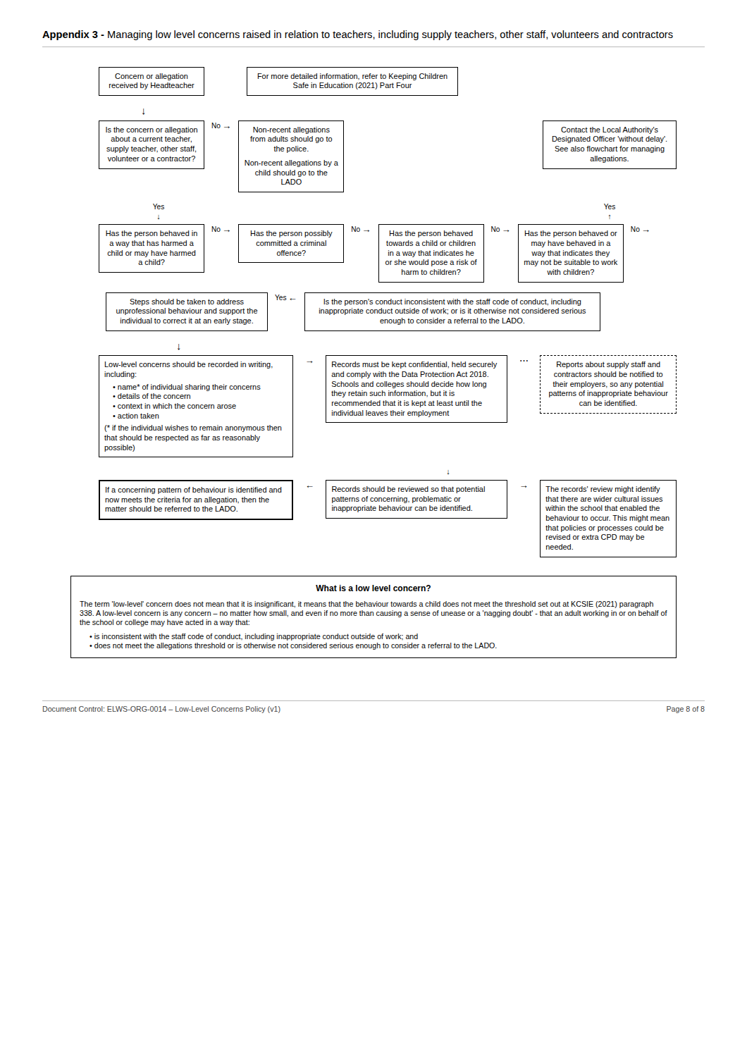Appendix 3 - Managing low level concerns raised in relation to teachers, including supply teachers, other staff, volunteers and contractors
Concern or allegation received by Headteacher
For more detailed information, refer to Keeping Children Safe in Education (2021) Part Four
↓
Is the concern or allegation about a current teacher, supply teacher, other staff, volunteer or a contractor?
No→
Non-recent allegations from adults should go to the police.
Non-recent allegations by a child should go to the LADO
Contact the Local Authority's Designated Officer 'without delay'. See also flowchart for managing allegations.
Yes
↓
Yes
↑
Has the person behaved in a way that has harmed a child or may have harmed a child?
No→
Has the person possibly committed a criminal offence?
No→
Has the person behaved towards a child or children in a way that indicates he or she would pose a risk of harm to children?
No→
Has the person behaved or may have behaved in a way that indicates they may not be suitable to work with children?
No→
Steps should be taken to address unprofessional behaviour and support the individual to correct it at an early stage.
Yes←
Is the person's conduct inconsistent with the staff code of conduct, including inappropriate conduct outside of work; or is it otherwise not considered serious enough to consider a referral to the LADO.
↓
Low-level concerns should be recorded in writing, including:
name* of individual sharing their concerns
details of the concern
context in which the concern arose
action taken
(* if the individual wishes to remain anonymous then that should be respected as far as reasonably possible)
→
Records must be kept confidential, held securely and comply with the Data Protection Act 2018. Schools and colleges should decide how long they retain such information, but it is recommended that it is kept at least until the individual leaves their employment
⋯
Reports about supply staff and contractors should be notified to their employers, so any potential patterns of inappropriate behaviour can be identified.
↓
If a concerning pattern of behaviour is identified and now meets the criteria for an allegation, then the matter should be referred to the LADO.
←
Records should be reviewed so that potential patterns of concerning, problematic or inappropriate behaviour can be identified.
→
The records' review might identify that there are wider cultural issues within the school that enabled the behaviour to occur. This might mean that policies or processes could be revised or extra CPD may be needed.
What is a low level concern?
The term 'low-level' concern does not mean that it is insignificant, it means that the behaviour towards a child does not meet the threshold set out at KCSIE (2021) paragraph 338. A low-level concern is any concern – no matter how small, and even if no more than causing a sense of unease or a 'nagging doubt' - that an adult working in or on behalf of the school or college may have acted in a way that:
is inconsistent with the staff code of conduct, including inappropriate conduct outside of work; and
does not meet the allegations threshold or is otherwise not considered serious enough to consider a referral to the LADO.
Document Control: ELWS-ORG-0014 – Low-Level Concerns Policy (v1) Page 8 of 8